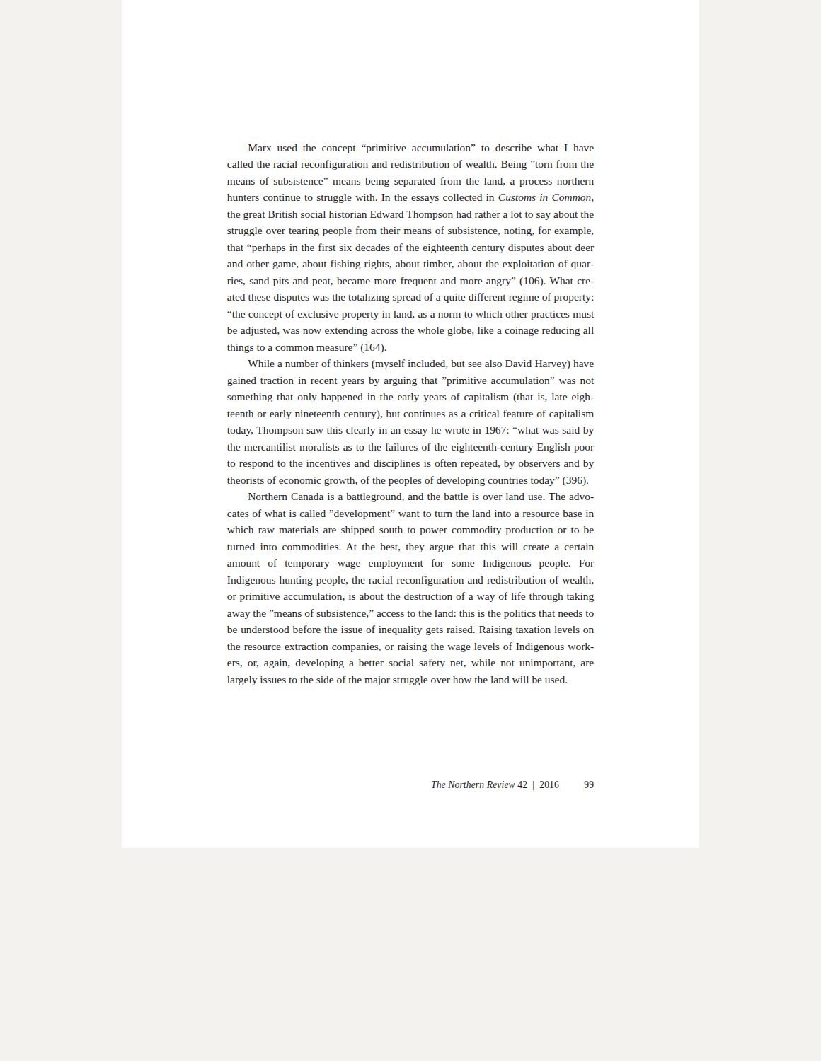Marx used the concept “primitive accumulation” to describe what I have called the racial reconfiguration and redistribution of wealth. Being ”torn from the means of subsistence” means being separated from the land, a process northern hunters continue to struggle with. In the essays collected in Customs in Common, the great British social historian Edward Thompson had rather a lot to say about the struggle over tearing people from their means of subsistence, noting, for example, that “perhaps in the first six decades of the eighteenth century disputes about deer and other game, about fishing rights, about timber, about the exploitation of quarries, sand pits and peat, became more frequent and more angry” (106). What created these disputes was the totalizing spread of a quite different regime of property: “the concept of exclusive property in land, as a norm to which other practices must be adjusted, was now extending across the whole globe, like a coinage reducing all things to a common measure” (164).
While a number of thinkers (myself included, but see also David Harvey) have gained traction in recent years by arguing that ”primitive accumulation” was not something that only happened in the early years of capitalism (that is, late eighteenth or early nineteenth century), but continues as a critical feature of capitalism today, Thompson saw this clearly in an essay he wrote in 1967: “what was said by the mercantilist moralists as to the failures of the eighteenth-century English poor to respond to the incentives and disciplines is often repeated, by observers and by theorists of economic growth, of the peoples of developing countries today” (396).
Northern Canada is a battleground, and the battle is over land use. The advocates of what is called ”development” want to turn the land into a resource base in which raw materials are shipped south to power commodity production or to be turned into commodities. At the best, they argue that this will create a certain amount of temporary wage employment for some Indigenous people. For Indigenous hunting people, the racial reconfiguration and redistribution of wealth, or primitive accumulation, is about the destruction of a way of life through taking away the ”means of subsistence,” access to the land: this is the politics that needs to be understood before the issue of inequality gets raised. Raising taxation levels on the resource extraction companies, or raising the wage levels of Indigenous workers, or, again, developing a better social safety net, while not unimportant, are largely issues to the side of the major struggle over how the land will be used.
The Northern Review 42 | 201699